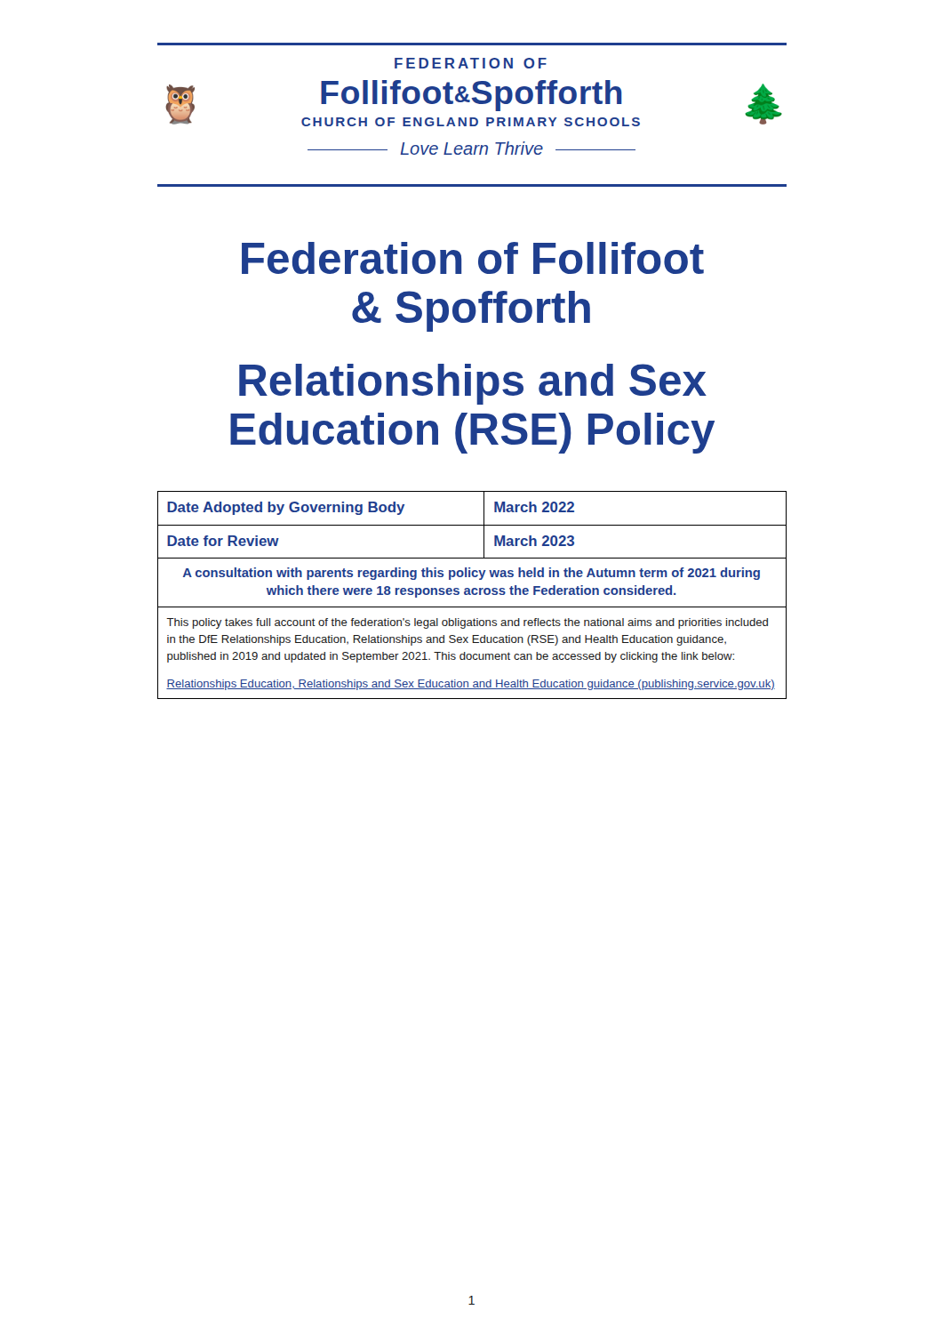Federation of
🦉
Follifoot&Spofforth
Church of England Primary Schools
🌲
Love Learn Thrive
Federation of Follifoot & Spofforth Relationships and Sex Education (RSE) Policy
| Date Adopted by Governing Body | March 2022 |
| Date for Review | March 2023 |
| A consultation with parents regarding this policy was held in the Autumn term of 2021 during which there were 18 responses across the Federation considered. |
| This policy takes full account of the federation's legal obligations and reflects the national aims and priorities included in the DfE Relationships Education, Relationships and Sex Education (RSE) and Health Education guidance, published in 2019 and updated in September 2021. This document can be accessed by clicking the link below: Relationships Education, Relationships and Sex Education and Health Education guidance (publishing.service.gov.uk) |
1